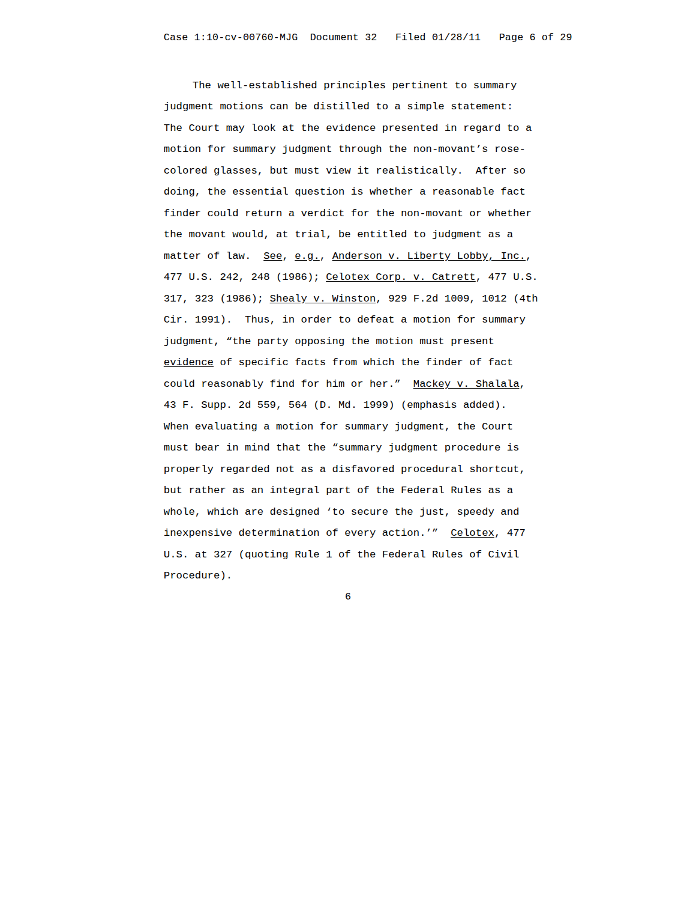Case 1:10-cv-00760-MJG Document 32 Filed 01/28/11 Page 6 of 29
The well-established principles pertinent to summary judgment motions can be distilled to a simple statement: The Court may look at the evidence presented in regard to a motion for summary judgment through the non-movant’s rose-colored glasses, but must view it realistically. After so doing, the essential question is whether a reasonable fact finder could return a verdict for the non-movant or whether the movant would, at trial, be entitled to judgment as a matter of law. See, e.g., Anderson v. Liberty Lobby, Inc., 477 U.S. 242, 248 (1986); Celotex Corp. v. Catrett, 477 U.S. 317, 323 (1986); Shealy v. Winston, 929 F.2d 1009, 1012 (4th Cir. 1991). Thus, in order to defeat a motion for summary judgment, “the party opposing the motion must present evidence of specific facts from which the finder of fact could reasonably find for him or her.” Mackey v. Shalala, 43 F. Supp. 2d 559, 564 (D. Md. 1999) (emphasis added). When evaluating a motion for summary judgment, the Court must bear in mind that the “summary judgment procedure is properly regarded not as a disfavored procedural shortcut, but rather as an integral part of the Federal Rules as a whole, which are designed ‘to secure the just, speedy and inexpensive determination of every action.’” Celotex, 477 U.S. at 327 (quoting Rule 1 of the Federal Rules of Civil Procedure).
6